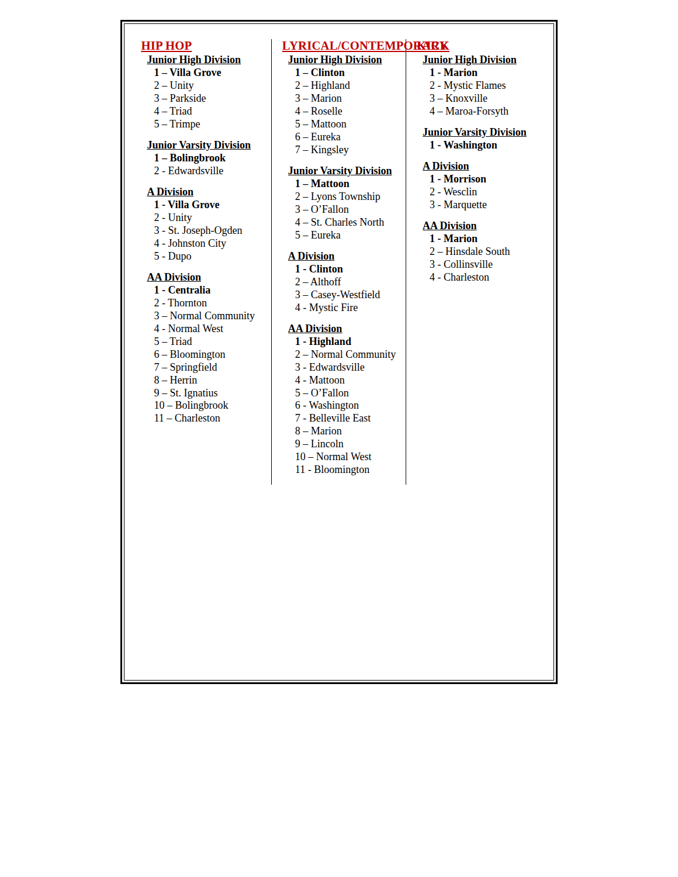HIP HOP
Junior High Division
1 – Villa Grove
2 – Unity
3 – Parkside
4 – Triad
5 – Trimpe
Junior Varsity Division
1 – Bolingbrook
2 - Edwardsville
A Division
1 - Villa Grove
2 - Unity
3 - St. Joseph-Ogden
4 - Johnston City
5 - Dupo
AA Division
1 - Centralia
2 - Thornton
3 – Normal Community
4 - Normal West
5 – Triad
6 – Bloomington
7 – Springfield
8 – Herrin
9 – St. Ignatius
10 – Bolingbrook
11 – Charleston
LYRICAL/CONTEMPORARY
Junior High Division
1 – Clinton
2 – Highland
3 – Marion
4 – Roselle
5 – Mattoon
6 – Eureka
7 – Kingsley
Junior Varsity Division
1 – Mattoon
2 – Lyons Township
3 – O’Fallon
4 – St. Charles North
5 – Eureka
A Division
1 - Clinton
2 – Althoff
3 – Casey-Westfield
4 - Mystic Fire
AA Division
1 - Highland
2 – Normal Community
3 - Edwardsville
4 - Mattoon
5 – O’Fallon
6 - Washington
7 - Belleville East
8 – Marion
9 – Lincoln
10 – Normal West
11 - Bloomington
KICK
Junior High Division
1 - Marion
2 - Mystic Flames
3 – Knoxville
4 – Maroa-Forsyth
Junior Varsity Division
1 - Washington
A Division
1 - Morrison
2 - Wesclin
3 - Marquette
AA Division
1 - Marion
2 – Hinsdale South
3 - Collinsville
4 - Charleston